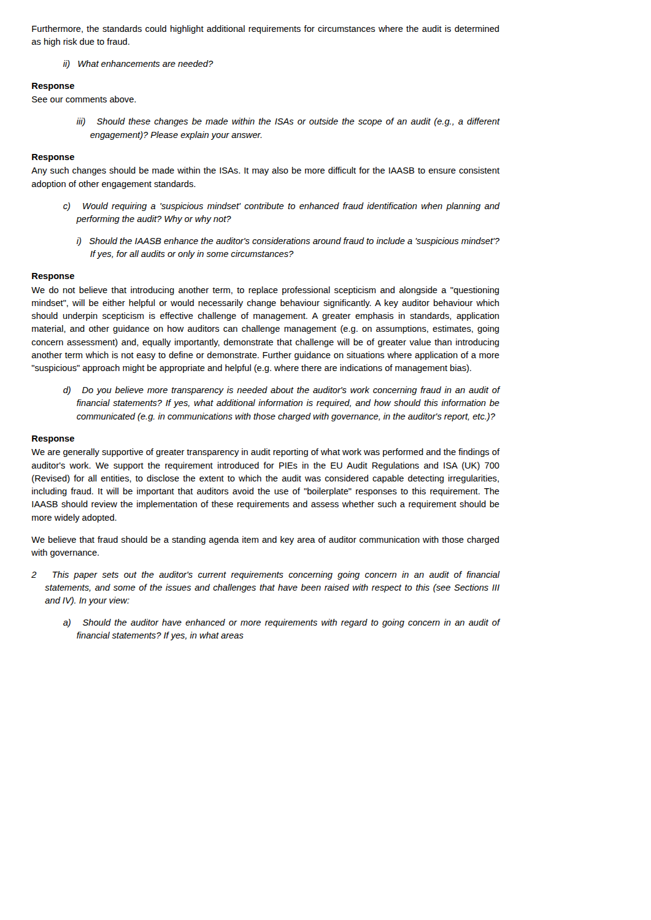Furthermore, the standards could highlight additional requirements for circumstances where the audit is determined as high risk due to fraud.
ii) What enhancements are needed?
Response
See our comments above.
iii) Should these changes be made within the ISAs or outside the scope of an audit (e.g., a different engagement)? Please explain your answer.
Response
Any such changes should be made within the ISAs. It may also be more difficult for the IAASB to ensure consistent adoption of other engagement standards.
c) Would requiring a 'suspicious mindset' contribute to enhanced fraud identification when planning and performing the audit? Why or why not?
i) Should the IAASB enhance the auditor's considerations around fraud to include a 'suspicious mindset'? If yes, for all audits or only in some circumstances?
Response
We do not believe that introducing another term, to replace professional scepticism and alongside a "questioning mindset", will be either helpful or would necessarily change behaviour significantly. A key auditor behaviour which should underpin scepticism is effective challenge of management. A greater emphasis in standards, application material, and other guidance on how auditors can challenge management (e.g. on assumptions, estimates, going concern assessment) and, equally importantly, demonstrate that challenge will be of greater value than introducing another term which is not easy to define or demonstrate. Further guidance on situations where application of a more "suspicious" approach might be appropriate and helpful (e.g. where there are indications of management bias).
d) Do you believe more transparency is needed about the auditor's work concerning fraud in an audit of financial statements? If yes, what additional information is required, and how should this information be communicated (e.g. in communications with those charged with governance, in the auditor's report, etc.)?
Response
We are generally supportive of greater transparency in audit reporting of what work was performed and the findings of auditor's work. We support the requirement introduced for PIEs in the EU Audit Regulations and ISA (UK) 700 (Revised) for all entities, to disclose the extent to which the audit was considered capable detecting irregularities, including fraud. It will be important that auditors avoid the use of "boilerplate" responses to this requirement. The IAASB should review the implementation of these requirements and assess whether such a requirement should be more widely adopted.
We believe that fraud should be a standing agenda item and key area of auditor communication with those charged with governance.
2 This paper sets out the auditor's current requirements concerning going concern in an audit of financial statements, and some of the issues and challenges that have been raised with respect to this (see Sections III and IV). In your view:
a) Should the auditor have enhanced or more requirements with regard to going concern in an audit of financial statements? If yes, in what areas